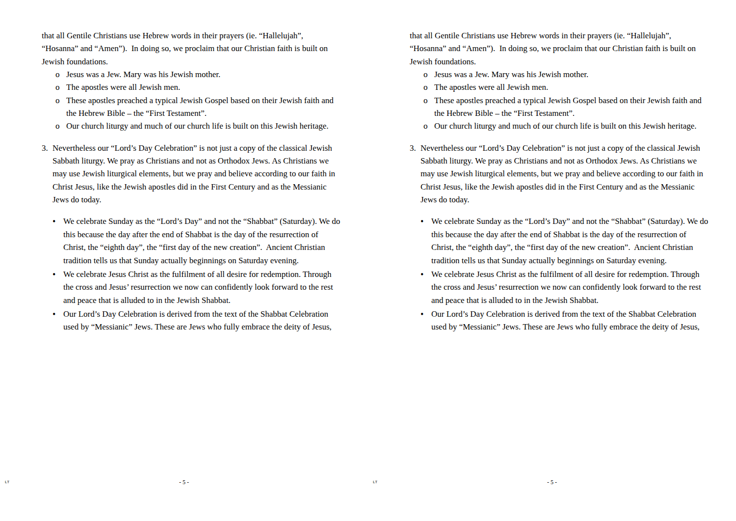that all Gentile Christians use Hebrew words in their prayers (ie. “Hallelujah”, “Hosanna” and “Amen”). In doing so, we proclaim that our Christian faith is built on Jewish foundations.
Jesus was a Jew. Mary was his Jewish mother.
The apostles were all Jewish men.
These apostles preached a typical Jewish Gospel based on their Jewish faith and the Hebrew Bible – the “First Testament”.
Our church liturgy and much of our church life is built on this Jewish heritage.
3. Nevertheless our “Lord’s Day Celebration” is not just a copy of the classical Jewish Sabbath liturgy. We pray as Christians and not as Orthodox Jews. As Christians we may use Jewish liturgical elements, but we pray and believe according to our faith in Christ Jesus, like the Jewish apostles did in the First Century and as the Messianic Jews do today.
We celebrate Sunday as the “Lord’s Day” and not the “Shabbat” (Saturday). We do this because the day after the end of Shabbat is the day of the resurrection of Christ, the “eighth day”, the “first day of the new creation”. Ancient Christian tradition tells us that Sunday actually beginnings on Saturday evening.
We celebrate Jesus Christ as the fulfilment of all desire for redemption. Through the cross and Jesus’ resurrection we now can confidently look forward to the rest and peace that is alluded to in the Jewish Shabbat.
Our Lord’s Day Celebration is derived from the text of the Shabbat Celebration used by “Messianic” Jews. These are Jews who fully embrace the deity of Jesus,
LT
- 5 -
that all Gentile Christians use Hebrew words in their prayers (ie. “Hallelujah”, “Hosanna” and “Amen”). In doing so, we proclaim that our Christian faith is built on Jewish foundations.
Jesus was a Jew. Mary was his Jewish mother.
The apostles were all Jewish men.
These apostles preached a typical Jewish Gospel based on their Jewish faith and the Hebrew Bible – the “First Testament”.
Our church liturgy and much of our church life is built on this Jewish heritage.
3. Nevertheless our “Lord’s Day Celebration” is not just a copy of the classical Jewish Sabbath liturgy. We pray as Christians and not as Orthodox Jews. As Christians we may use Jewish liturgical elements, but we pray and believe according to our faith in Christ Jesus, like the Jewish apostles did in the First Century and as the Messianic Jews do today.
We celebrate Sunday as the “Lord’s Day” and not the “Shabbat” (Saturday). We do this because the day after the end of Shabbat is the day of the resurrection of Christ, the “eighth day”, the “first day of the new creation”. Ancient Christian tradition tells us that Sunday actually beginnings on Saturday evening.
We celebrate Jesus Christ as the fulfilment of all desire for redemption. Through the cross and Jesus’ resurrection we now can confidently look forward to the rest and peace that is alluded to in the Jewish Shabbat.
Our Lord’s Day Celebration is derived from the text of the Shabbat Celebration used by “Messianic” Jews. These are Jews who fully embrace the deity of Jesus,
LT
- 5 -